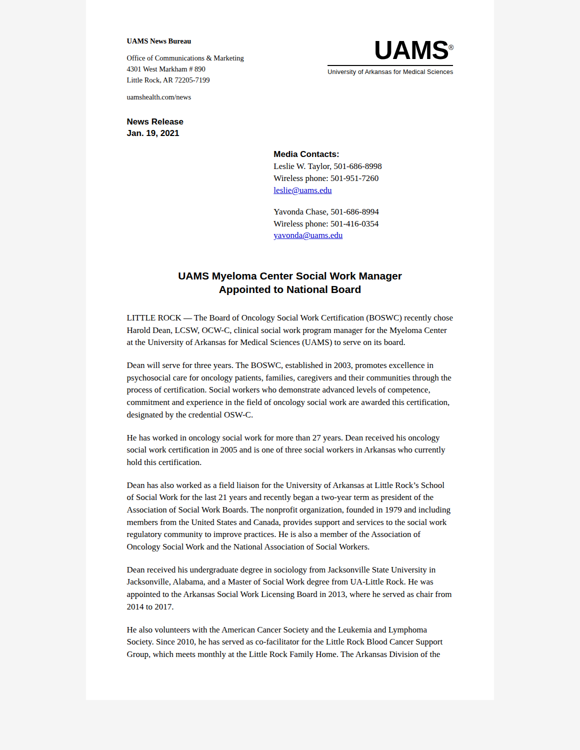UAMS News Bureau
Office of Communications & Marketing
4301 West Markham # 890
Little Rock, AR 72205-7199
uamshealth.com/news
UAMS®
University of Arkansas for Medical Sciences
News Release
Jan. 19, 2021
Media Contacts:
Leslie W. Taylor, 501-686-8998
Wireless phone: 501-951-7260
leslie@uams.edu
Yavonda Chase, 501-686-8994
Wireless phone: 501-416-0354
yavonda@uams.edu
UAMS Myeloma Center Social Work Manager
Appointed to National Board
LITTLE ROCK — The Board of Oncology Social Work Certification (BOSWC) recently chose Harold Dean, LCSW, OCW-C, clinical social work program manager for the Myeloma Center at the University of Arkansas for Medical Sciences (UAMS) to serve on its board.
Dean will serve for three years. The BOSWC, established in 2003, promotes excellence in psychosocial care for oncology patients, families, caregivers and their communities through the process of certification. Social workers who demonstrate advanced levels of competence, commitment and experience in the field of oncology social work are awarded this certification, designated by the credential OSW-C.
He has worked in oncology social work for more than 27 years. Dean received his oncology social work certification in 2005 and is one of three social workers in Arkansas who currently hold this certification.
Dean has also worked as a field liaison for the University of Arkansas at Little Rock’s School of Social Work for the last 21 years and recently began a two-year term as president of the Association of Social Work Boards. The nonprofit organization, founded in 1979 and including members from the United States and Canada, provides support and services to the social work regulatory community to improve practices. He is also a member of the Association of Oncology Social Work and the National Association of Social Workers.
Dean received his undergraduate degree in sociology from Jacksonville State University in Jacksonville, Alabama, and a Master of Social Work degree from UA-Little Rock. He was appointed to the Arkansas Social Work Licensing Board in 2013, where he served as chair from 2014 to 2017.
He also volunteers with the American Cancer Society and the Leukemia and Lymphoma Society. Since 2010, he has served as co-facilitator for the Little Rock Blood Cancer Support Group, which meets monthly at the Little Rock Family Home. The Arkansas Division of the